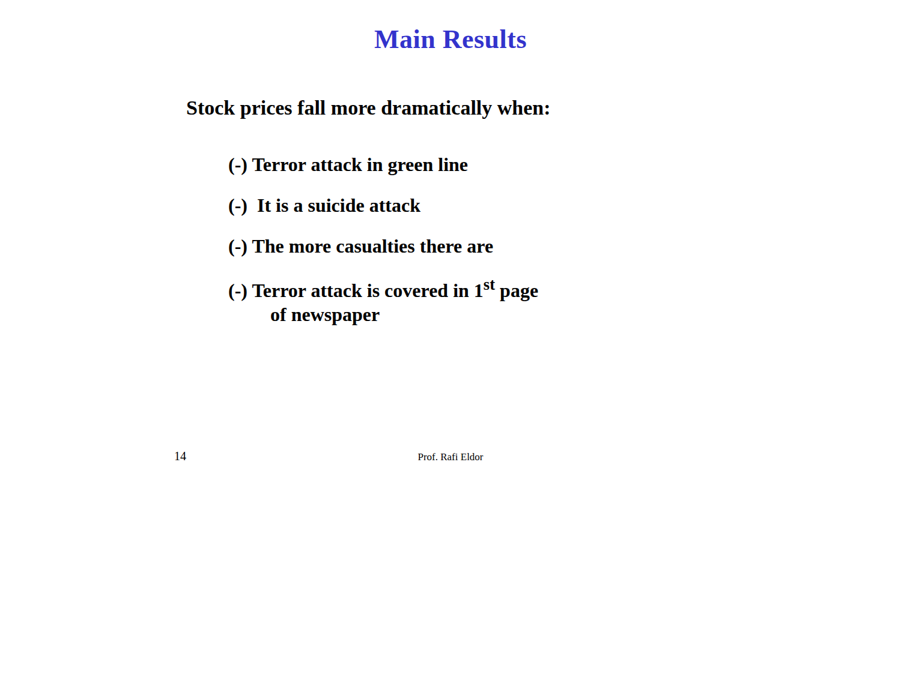Main Results
Stock prices fall more dramatically when:
(-) Terror attack in green line
(-) It is a suicide attack
(-) The more casualties there are
(-) Terror attack is covered in 1st page of newspaper
14
Prof. Rafi Eldor